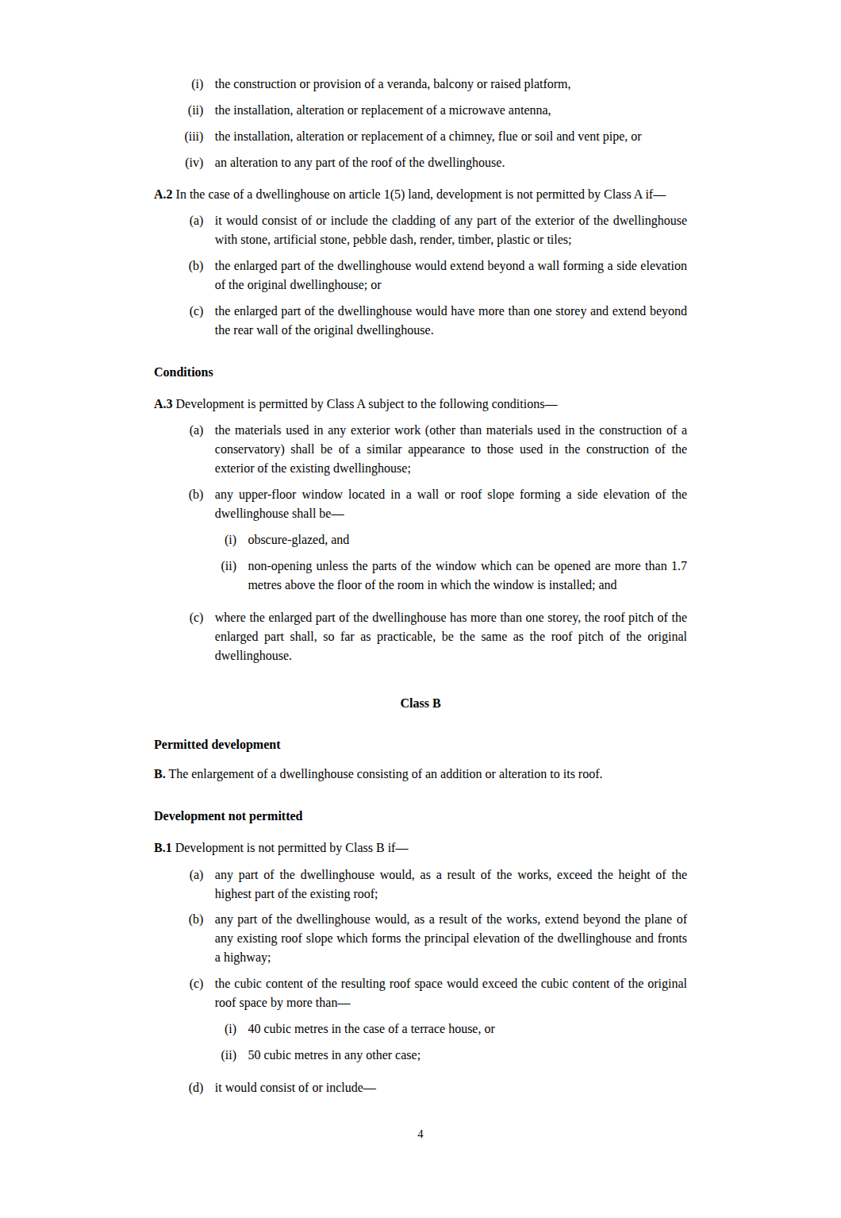(i) the construction or provision of a veranda, balcony or raised platform,
(ii) the installation, alteration or replacement of a microwave antenna,
(iii) the installation, alteration or replacement of a chimney, flue or soil and vent pipe, or
(iv) an alteration to any part of the roof of the dwellinghouse.
A.2 In the case of a dwellinghouse on article 1(5) land, development is not permitted by Class A if—
(a) it would consist of or include the cladding of any part of the exterior of the dwellinghouse with stone, artificial stone, pebble dash, render, timber, plastic or tiles;
(b) the enlarged part of the dwellinghouse would extend beyond a wall forming a side elevation of the original dwellinghouse; or
(c) the enlarged part of the dwellinghouse would have more than one storey and extend beyond the rear wall of the original dwellinghouse.
Conditions
A.3 Development is permitted by Class A subject to the following conditions—
(a) the materials used in any exterior work (other than materials used in the construction of a conservatory) shall be of a similar appearance to those used in the construction of the exterior of the existing dwellinghouse;
(b) any upper-floor window located in a wall or roof slope forming a side elevation of the dwellinghouse shall be—
(i) obscure-glazed, and
(ii) non-opening unless the parts of the window which can be opened are more than 1.7 metres above the floor of the room in which the window is installed; and
(c) where the enlarged part of the dwellinghouse has more than one storey, the roof pitch of the enlarged part shall, so far as practicable, be the same as the roof pitch of the original dwellinghouse.
Class B
Permitted development
B. The enlargement of a dwellinghouse consisting of an addition or alteration to its roof.
Development not permitted
B.1 Development is not permitted by Class B if—
(a) any part of the dwellinghouse would, as a result of the works, exceed the height of the highest part of the existing roof;
(b) any part of the dwellinghouse would, as a result of the works, extend beyond the plane of any existing roof slope which forms the principal elevation of the dwellinghouse and fronts a highway;
(c) the cubic content of the resulting roof space would exceed the cubic content of the original roof space by more than—
(i) 40 cubic metres in the case of a terrace house, or
(ii) 50 cubic metres in any other case;
(d) it would consist of or include—
4